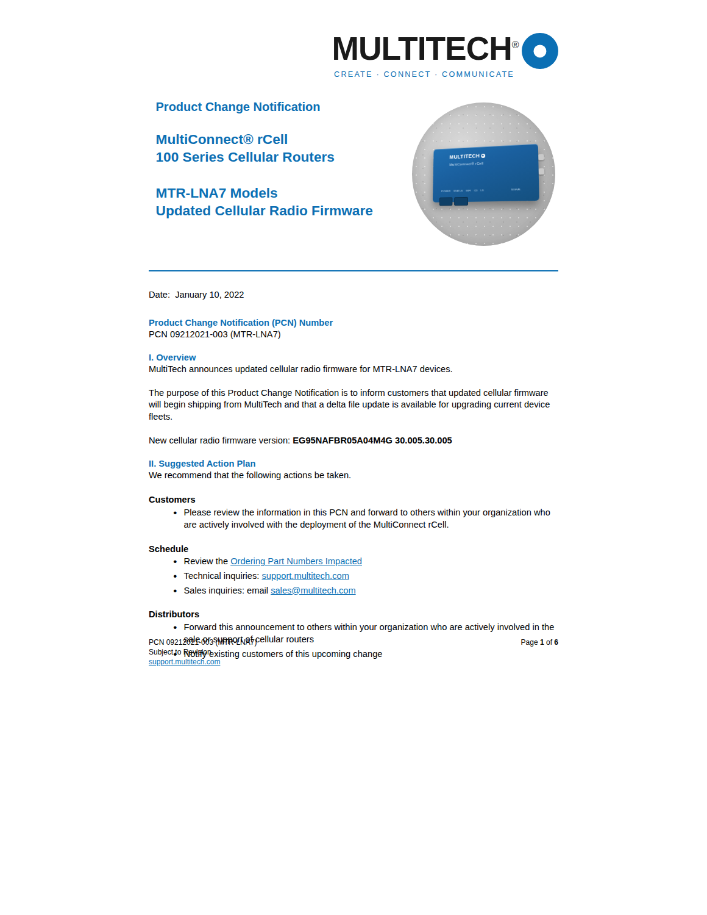MULTITECH®
CREATE · CONNECT · COMMUNICATE
Product Change Notification
MultiConnect® rCell
100 Series Cellular Routers
MTR-LNA7 Models
Updated Cellular Radio Firmware
MULTITECH
MultiConnect® rCell
POWER
STATUS
WIFI
CD
LS
SIGNAL
Date: January 10, 2022
Product Change Notification (PCN) Number
PCN 09212021-003 (MTR-LNA7)
I. Overview
MultiTech announces updated cellular radio firmware for MTR-LNA7 devices.
The purpose of this Product Change Notification is to inform customers that updated cellular firmware will begin shipping from MultiTech and that a delta file update is available for upgrading current device fleets.
New cellular radio firmware version: EG95NAFBR05A04M4G 30.005.30.005
II. Suggested Action Plan
We recommend that the following actions be taken.
Customers
Please review the information in this PCN and forward to others within your organization who are actively involved with the deployment of the MultiConnect rCell.
Schedule
Review the Ordering Part Numbers Impacted
Technical inquiries: support.multitech.com
Sales inquiries: email sales@multitech.com
Distributors
Forward this announcement to others within your organization who are actively involved in the sale or support of cellular routers
Notify existing customers of this upcoming change
PCN 09212021-003 (MTR-LNA7)
Subject to Revision
support.multitech.com
Page 1 of 6